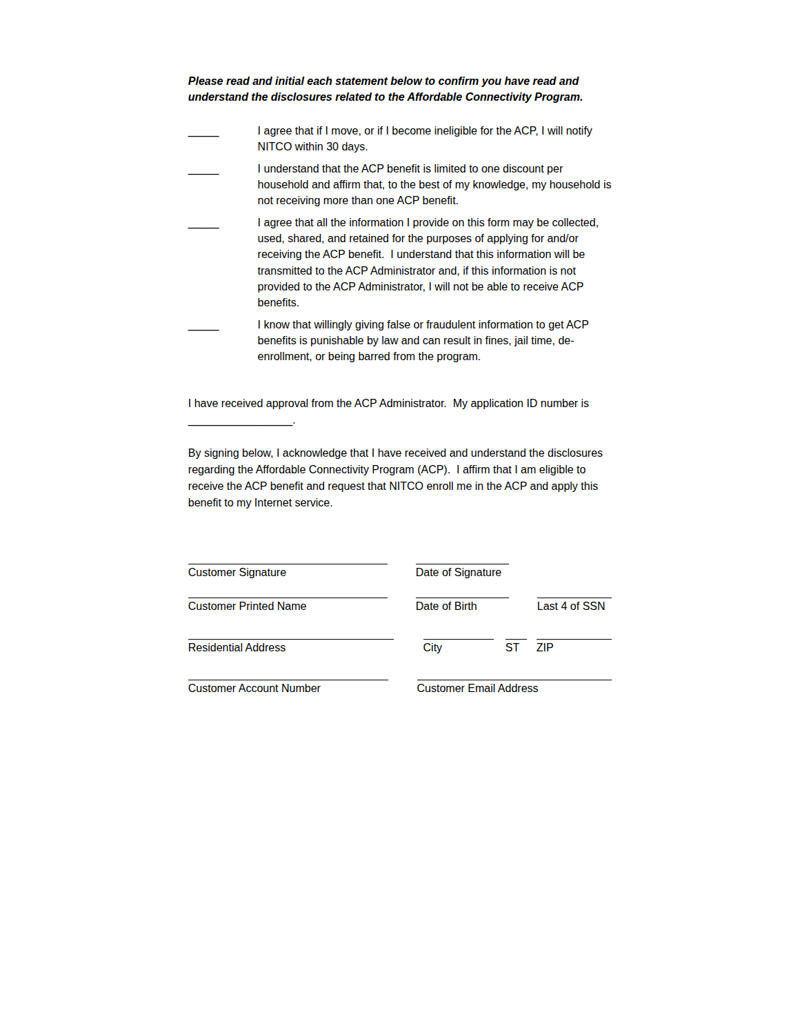Please read and initial each statement below to confirm you have read and understand the disclosures related to the Affordable Connectivity Program.
| _____ | I agree that if I move, or if I become ineligible for the ACP, I will notify NITCO within 30 days. |
| _____ | I understand that the ACP benefit is limited to one discount per household and affirm that, to the best of my knowledge, my household is not receiving more than one ACP benefit. |
| _____ | I agree that all the information I provide on this form may be collected, used, shared, and retained for the purposes of applying for and/or receiving the ACP benefit. I understand that this information will be transmitted to the ACP Administrator and, if this information is not provided to the ACP Administrator, I will not be able to receive ACP benefits. |
| _____ | I know that willingly giving false or fraudulent information to get ACP benefits is punishable by law and can result in fines, jail time, de-enrollment, or being barred from the program. |
I have received approval from the ACP Administrator. My application ID number is _________________.
By signing below, I acknowledge that I have received and understand the disclosures regarding the Affordable Connectivity Program (ACP). I affirm that I am eligible to receive the ACP benefit and request that NITCO enroll me in the ACP and apply this benefit to my Internet service.
| Customer Signature | | Date of Signature | | |
| Customer Printed Name | | Date of Birth | | Last 4 of SSN |
| Residential Address | | City | | ST | | ZIP |
| Customer Account Number | | Customer Email Address |